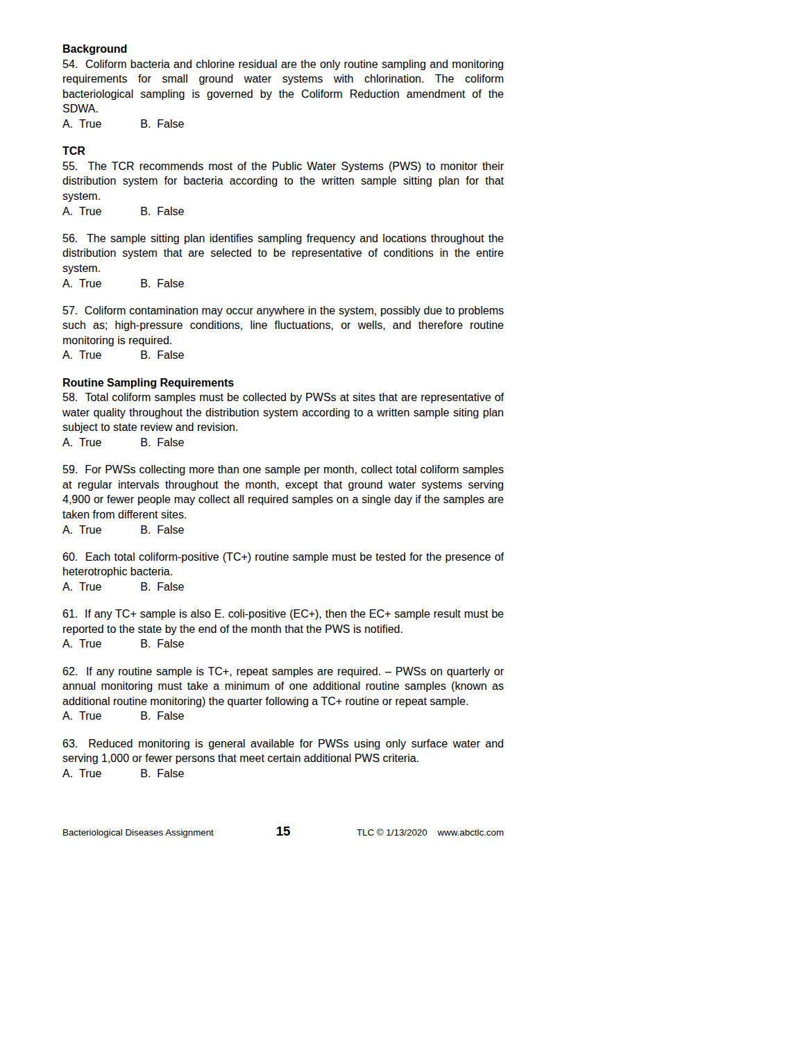Background
54. Coliform bacteria and chlorine residual are the only routine sampling and monitoring requirements for small ground water systems with chlorination. The coliform bacteriological sampling is governed by the Coliform Reduction amendment of the SDWA.
A. True B. False
TCR
55. The TCR recommends most of the Public Water Systems (PWS) to monitor their distribution system for bacteria according to the written sample sitting plan for that system.
A. True B. False
56. The sample sitting plan identifies sampling frequency and locations throughout the distribution system that are selected to be representative of conditions in the entire system.
A. True B. False
57. Coliform contamination may occur anywhere in the system, possibly due to problems such as; high-pressure conditions, line fluctuations, or wells, and therefore routine monitoring is required.
A. True B. False
Routine Sampling Requirements
58. Total coliform samples must be collected by PWSs at sites that are representative of water quality throughout the distribution system according to a written sample siting plan subject to state review and revision.
A. True B. False
59. For PWSs collecting more than one sample per month, collect total coliform samples at regular intervals throughout the month, except that ground water systems serving 4,900 or fewer people may collect all required samples on a single day if the samples are taken from different sites.
A. True B. False
60. Each total coliform-positive (TC+) routine sample must be tested for the presence of heterotrophic bacteria.
A. True B. False
61. If any TC+ sample is also E. coli-positive (EC+), then the EC+ sample result must be reported to the state by the end of the month that the PWS is notified.
A. True B. False
62. If any routine sample is TC+, repeat samples are required. – PWSs on quarterly or annual monitoring must take a minimum of one additional routine samples (known as additional routine monitoring) the quarter following a TC+ routine or repeat sample.
A. True B. False
63. Reduced monitoring is general available for PWSs using only surface water and serving 1,000 or fewer persons that meet certain additional PWS criteria.
A. True B. False
Bacteriological Diseases Assignment
15
TLC © 1/13/2020 www.abctlc.com